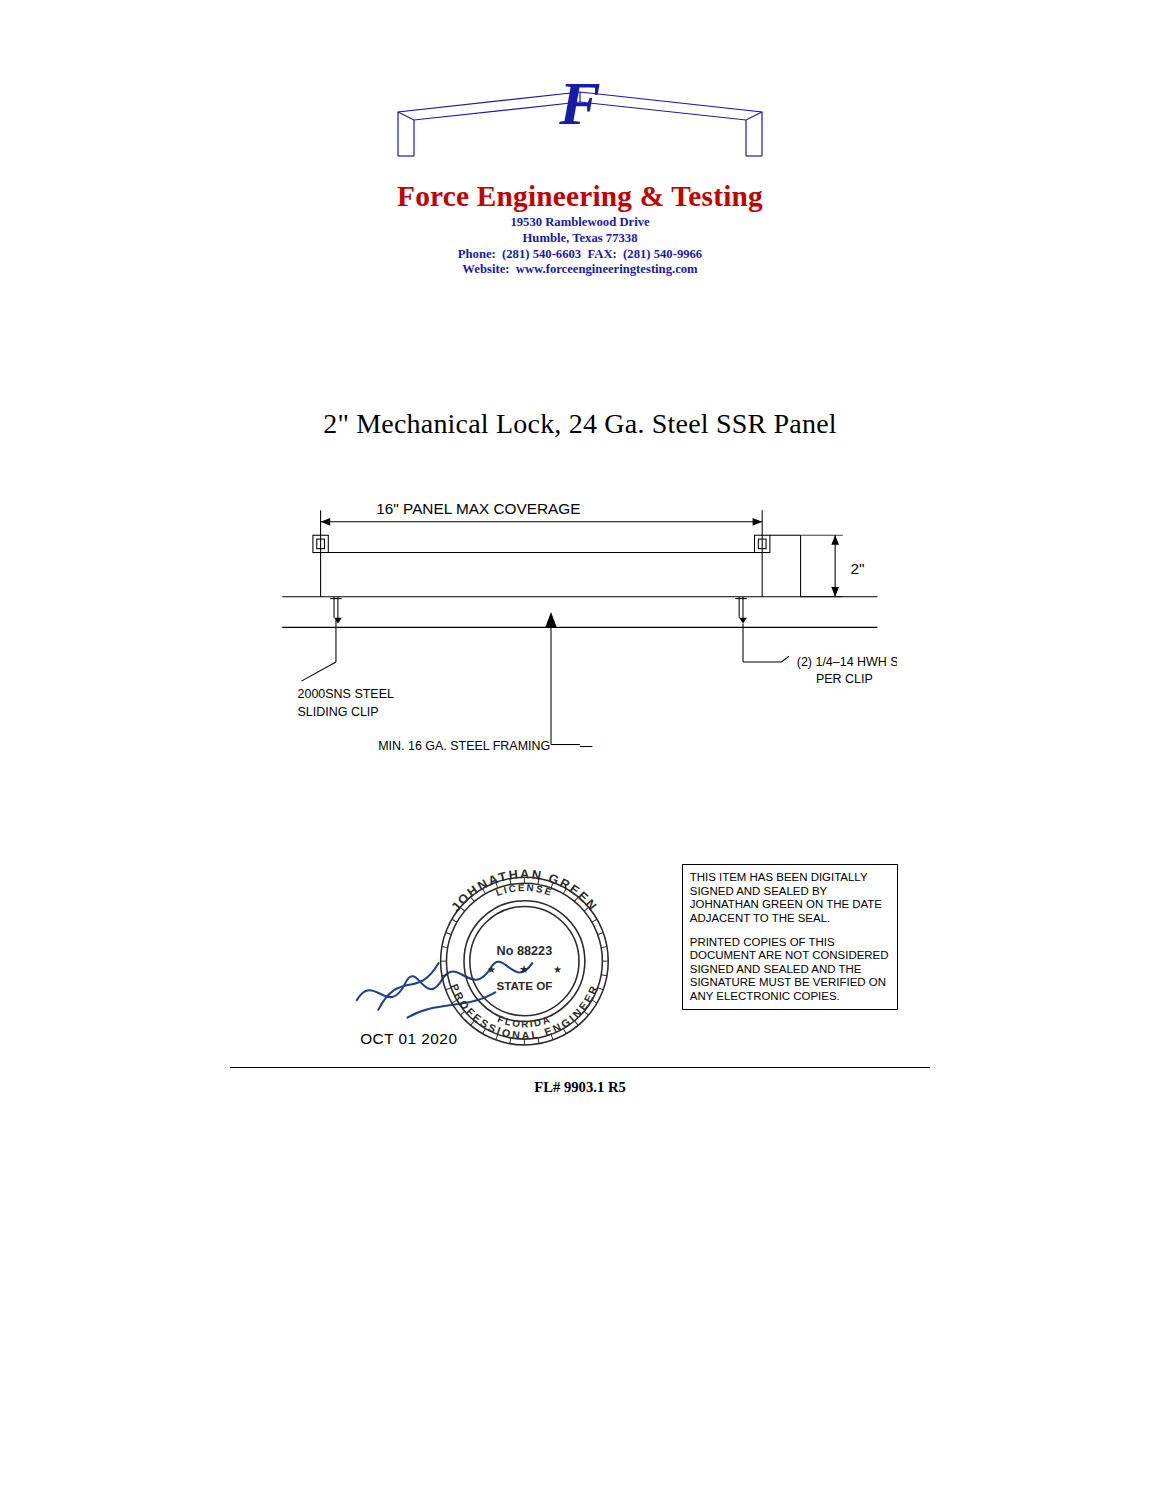F
Force Engineering & Testing
19530 Ramblewood Drive
Humble, Texas 77338
Phone: (281) 540-6603 FAX: (281) 540-9966
Website: www.forceengineeringtesting.com
2" Mechanical Lock, 24 Ga. Steel SSR Panel
16" PANEL MAX COVERAGE 2" 2000SNS STEEL SLIDING CLIP (2) 1/4–14 HWH SD PER CLIP MIN. 16 GA. STEEL FRAMING —
JOHNATHAN GREEN PROFESSIONAL ENGINEER LICENSE FLORIDA No 88223 ★ STATE OF ★ ★
OCT 01 2020
THIS ITEM HAS BEEN DIGITALLY SIGNED AND SEALED BY JOHNATHAN GREEN ON THE DATE ADJACENT TO THE SEAL.
PRINTED COPIES OF THIS DOCUMENT ARE NOT CONSIDERED SIGNED AND SEALED AND THE SIGNATURE MUST BE VERIFIED ON ANY ELECTRONIC COPIES.
FL# 9903.1 R5